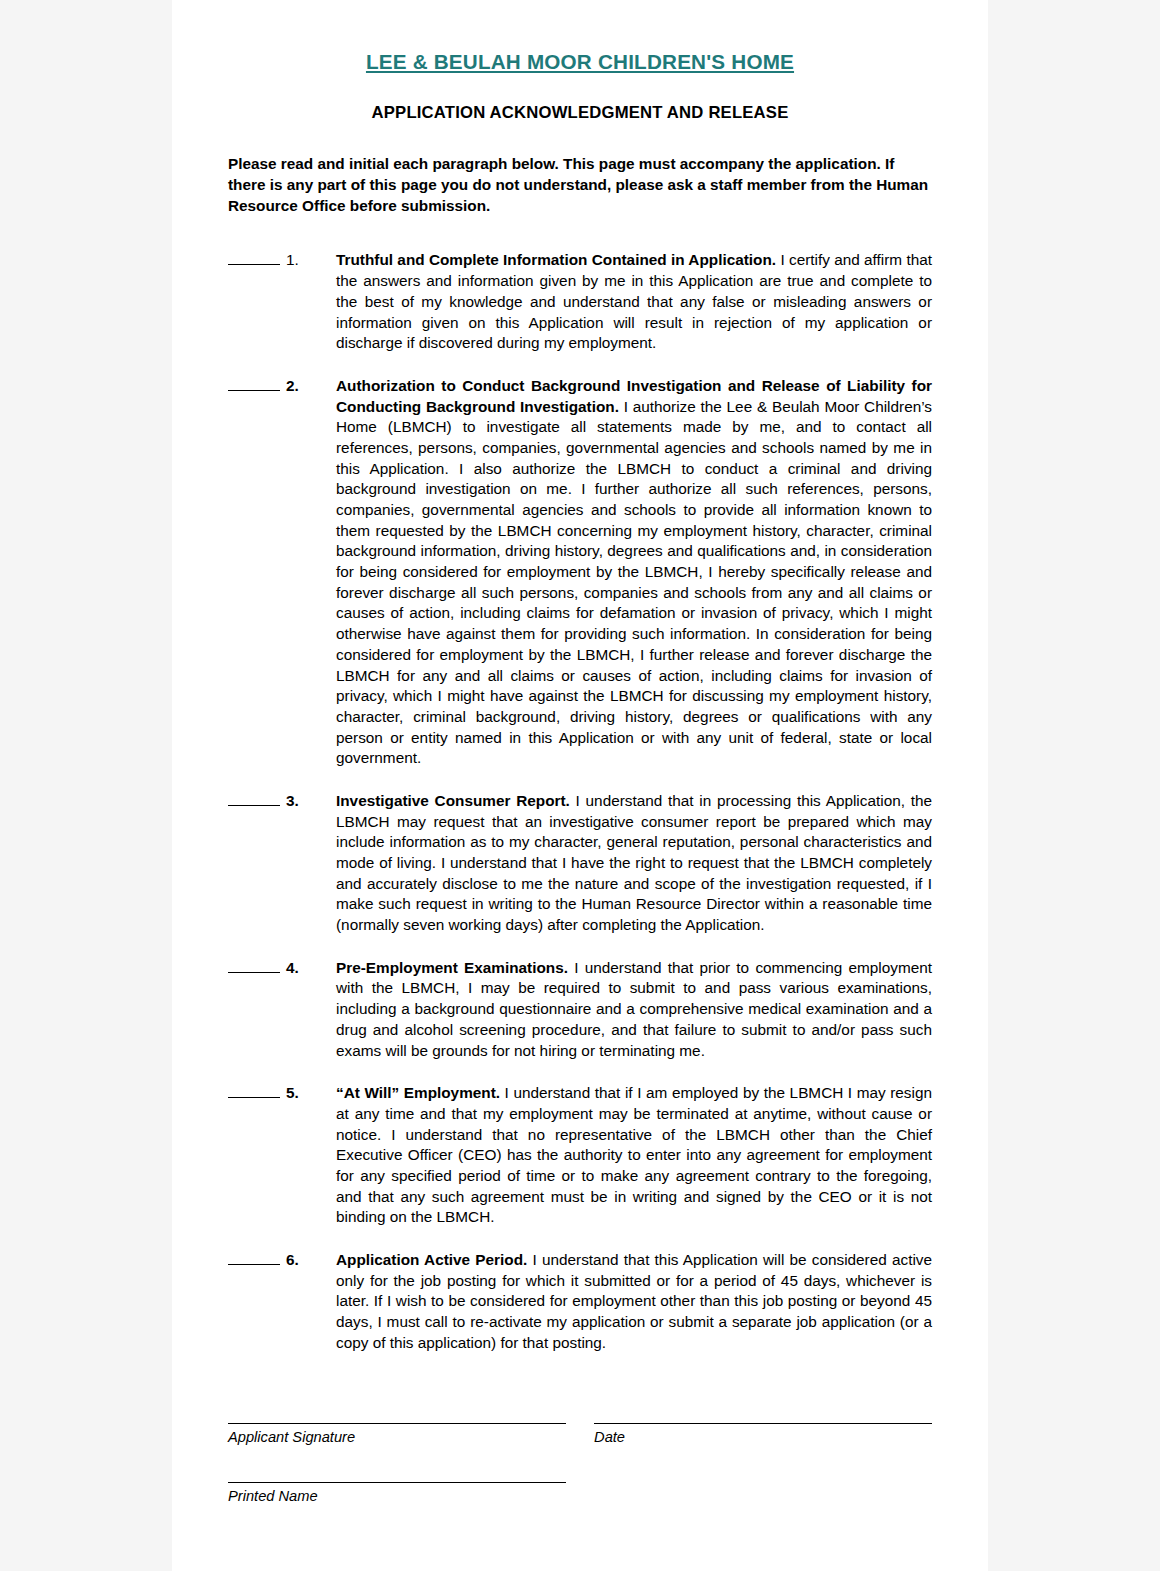LEE & BEULAH MOOR CHILDREN'S HOME
APPLICATION ACKNOWLEDGMENT AND RELEASE
Please read and initial each paragraph below. This page must accompany the application. If there is any part of this page you do not understand, please ask a staff member from the Human Resource Office before submission.
1. Truthful and Complete Information Contained in Application. I certify and affirm that the answers and information given by me in this Application are true and complete to the best of my knowledge and understand that any false or misleading answers or information given on this Application will result in rejection of my application or discharge if discovered during my employment.
2. Authorization to Conduct Background Investigation and Release of Liability for Conducting Background Investigation. I authorize the Lee & Beulah Moor Children’s Home (LBMCH) to investigate all statements made by me, and to contact all references, persons, companies, governmental agencies and schools named by me in this Application. I also authorize the LBMCH to conduct a criminal and driving background investigation on me. I further authorize all such references, persons, companies, governmental agencies and schools to provide all information known to them requested by the LBMCH concerning my employment history, character, criminal background information, driving history, degrees and qualifications and, in consideration for being considered for employment by the LBMCH, I hereby specifically release and forever discharge all such persons, companies and schools from any and all claims or causes of action, including claims for defamation or invasion of privacy, which I might otherwise have against them for providing such information. In consideration for being considered for employment by the LBMCH, I further release and forever discharge the LBMCH for any and all claims or causes of action, including claims for invasion of privacy, which I might have against the LBMCH for discussing my employment history, character, criminal background, driving history, degrees or qualifications with any person or entity named in this Application or with any unit of federal, state or local government.
3. Investigative Consumer Report. I understand that in processing this Application, the LBMCH may request that an investigative consumer report be prepared which may include information as to my character, general reputation, personal characteristics and mode of living. I understand that I have the right to request that the LBMCH completely and accurately disclose to me the nature and scope of the investigation requested, if I make such request in writing to the Human Resource Director within a reasonable time (normally seven working days) after completing the Application.
4. Pre-Employment Examinations. I understand that prior to commencing employment with the LBMCH, I may be required to submit to and pass various examinations, including a background questionnaire and a comprehensive medical examination and a drug and alcohol screening procedure, and that failure to submit to and/or pass such exams will be grounds for not hiring or terminating me.
5. “At Will” Employment. I understand that if I am employed by the LBMCH I may resign at any time and that my employment may be terminated at anytime, without cause or notice. I understand that no representative of the LBMCH other than the Chief Executive Officer (CEO) has the authority to enter into any agreement for employment for any specified period of time or to make any agreement contrary to the foregoing, and that any such agreement must be in writing and signed by the CEO or it is not binding on the LBMCH.
6. Application Active Period. I understand that this Application will be considered active only for the job posting for which it submitted or for a period of 45 days, whichever is later. If I wish to be considered for employment other than this job posting or beyond 45 days, I must call to re-activate my application or submit a separate job application (or a copy of this application) for that posting.
| Applicant Signature | | Date |
Printed Name